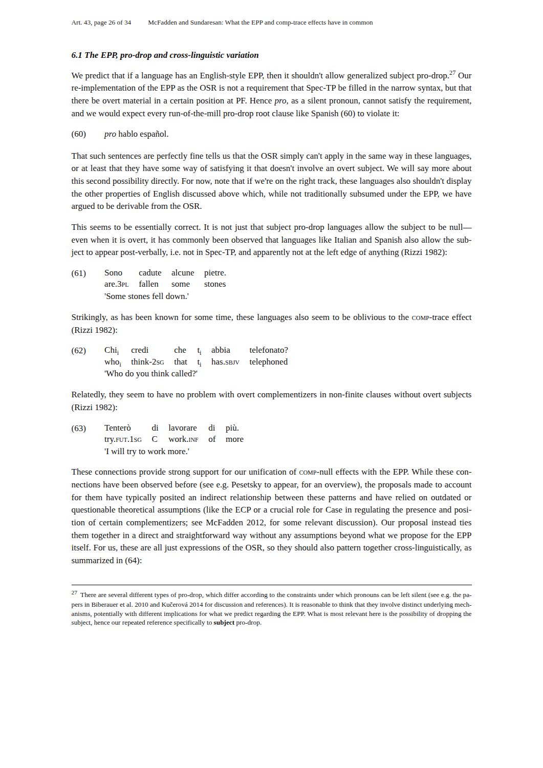Art. 43, page 26 of 34 McFadden and Sundaresan: What the EPP and comp-trace effects have in common
6.1 The EPP, pro-drop and cross-linguistic variation
We predict that if a language has an English-style EPP, then it shouldn't allow generalized subject pro-drop.27 Our re-implementation of the EPP as the OSR is not a requirement that Spec-TP be filled in the narrow syntax, but that there be overt material in a certain position at PF. Hence pro, as a silent pronoun, cannot satisfy the requirement, and we would expect every run-of-the-mill pro-drop root clause like Spanish (60) to violate it:
(60)
pro hablo español.
That such sentences are perfectly fine tells us that the OSR simply can't apply in the same way in these languages, or at least that they have some way of satisfying it that doesn't involve an overt subject. We will say more about this second possibility directly. For now, note that if we're on the right track, these languages also shouldn't display the other properties of English discussed above which, while not traditionally subsumed under the EPP, we have argued to be derivable from the OSR.
This seems to be essentially correct. It is not just that subject pro-drop languages allow the subject to be null—even when it is overt, it has commonly been observed that languages like Italian and Spanish also allow the subject to appear post-verbally, i.e. not in Spec-TP, and apparently not at the left edge of anything (Rizzi 1982):
(61)
| Sono | cadute | alcune | pietre. |
| are.3 pl | fallen | some | stones |
'Some stones fell down.'
Strikingly, as has been known for some time, these languages also seem to be oblivious to the comp-trace effect (Rizzi 1982):
(62)
| Chi i | credi | che | t i | abbia | telefonato? |
| who i | think-2 sg | that | t i | has. sbjv | telephoned |
'Who do you think called?'
Relatedly, they seem to have no problem with overt complementizers in non-finite clauses without overt subjects (Rizzi 1982):
(63)
| Tenterò | di | lavorare | di | più. |
| try. fut .1 sg | C | work. inf | of | more |
'I will try to work more.'
These connections provide strong support for our unification of comp-null effects with the EPP. While these connections have been observed before (see e.g. Pesetsky to appear, for an overview), the proposals made to account for them have typically posited an indirect relationship between these patterns and have relied on outdated or questionable theoretical assumptions (like the ECP or a crucial role for Case in regulating the presence and position of certain complementizers; see McFadden 2012, for some relevant discussion). Our proposal instead ties them together in a direct and straightforward way without any assumptions beyond what we propose for the EPP itself. For us, these are all just expressions of the OSR, so they should also pattern together cross-linguistically, as summarized in (64):
27 There are several different types of pro-drop, which differ according to the constraints under which pronouns can be left silent (see e.g. the papers in Biberauer et al. 2010 and Kučerová 2014 for discussion and references). It is reasonable to think that they involve distinct underlying mechanisms, potentially with different implications for what we predict regarding the EPP. What is most relevant here is the possibility of dropping the subject, hence our repeated reference specifically to subject pro-drop.